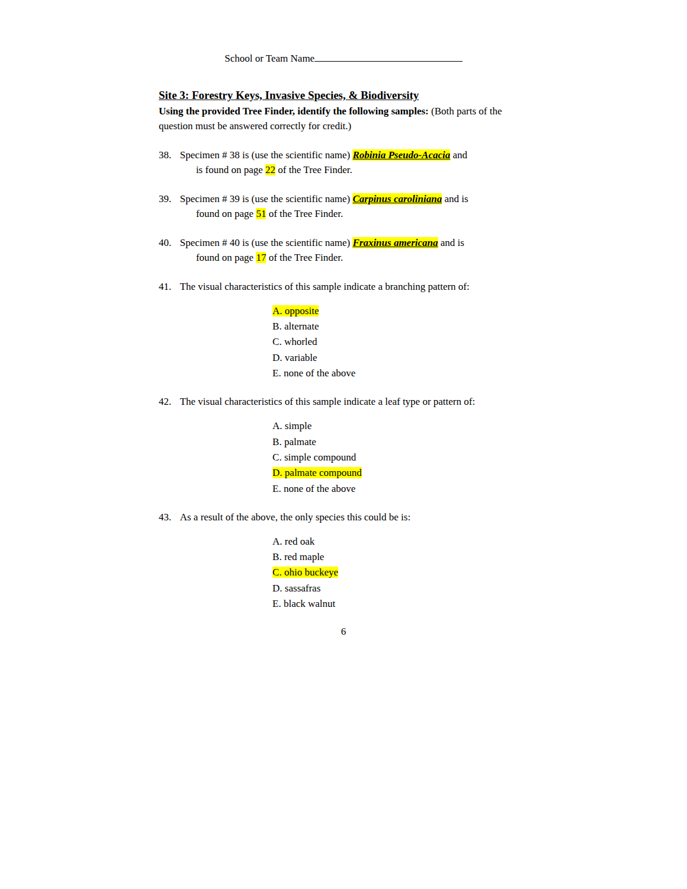School or Team Name
Site 3: Forestry Keys, Invasive Species, & Biodiversity
Using the provided Tree Finder, identify the following samples: (Both parts of the question must be answered correctly for credit.)
38. Specimen # 38 is (use the scientific name) Robinia Pseudo-Acacia and is found on page 22 of the Tree Finder.
39. Specimen # 39 is (use the scientific name) Carpinus caroliniana and is found on page 51 of the Tree Finder.
40. Specimen # 40 is (use the scientific name) Fraxinus americana and is found on page 17 of the Tree Finder.
41. The visual characteristics of this sample indicate a branching pattern of:
A. opposite
B. alternate
C. whorled
D. variable
E. none of the above
42. The visual characteristics of this sample indicate a leaf type or pattern of:
A. simple
B. palmate
C. simple compound
D. palmate compound
E. none of the above
43. As a result of the above, the only species this could be is:
A. red oak
B. red maple
C. ohio buckeye
D. sassafras
E. black walnut
6